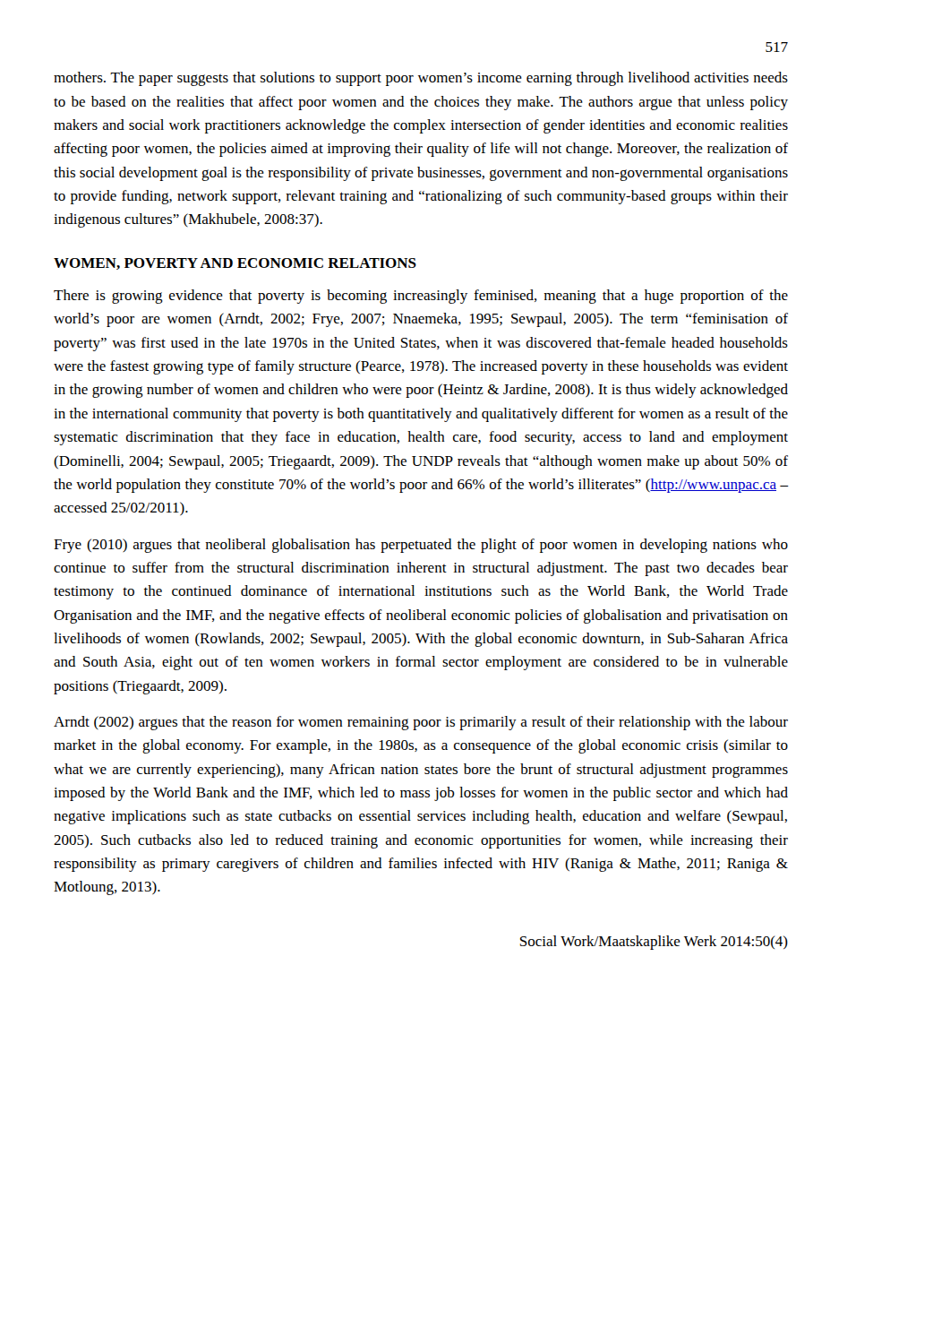517
mothers. The paper suggests that solutions to support poor women’s income earning through livelihood activities needs to be based on the realities that affect poor women and the choices they make. The authors argue that unless policy makers and social work practitioners acknowledge the complex intersection of gender identities and economic realities affecting poor women, the policies aimed at improving their quality of life will not change. Moreover, the realization of this social development goal is the responsibility of private businesses, government and non-governmental organisations to provide funding, network support, relevant training and “rationalizing of such community-based groups within their indigenous cultures” (Makhubele, 2008:37).
Women, Poverty and Economic Relations
There is growing evidence that poverty is becoming increasingly feminised, meaning that a huge proportion of the world’s poor are women (Arndt, 2002; Frye, 2007; Nnaemeka, 1995; Sewpaul, 2005). The term “feminisation of poverty” was first used in the late 1970s in the United States, when it was discovered that-female headed households were the fastest growing type of family structure (Pearce, 1978). The increased poverty in these households was evident in the growing number of women and children who were poor (Heintz & Jardine, 2008). It is thus widely acknowledged in the international community that poverty is both quantitatively and qualitatively different for women as a result of the systematic discrimination that they face in education, health care, food security, access to land and employment (Dominelli, 2004; Sewpaul, 2005; Triegaardt, 2009). The UNDP reveals that “although women make up about 50% of the world population they constitute 70% of the world’s poor and 66% of the world’s illiterates” (http://www.unpac.ca – accessed 25/02/2011).
Frye (2010) argues that neoliberal globalisation has perpetuated the plight of poor women in developing nations who continue to suffer from the structural discrimination inherent in structural adjustment. The past two decades bear testimony to the continued dominance of international institutions such as the World Bank, the World Trade Organisation and the IMF, and the negative effects of neoliberal economic policies of globalisation and privatisation on livelihoods of women (Rowlands, 2002; Sewpaul, 2005). With the global economic downturn, in Sub-Saharan Africa and South Asia, eight out of ten women workers in formal sector employment are considered to be in vulnerable positions (Triegaardt, 2009).
Arndt (2002) argues that the reason for women remaining poor is primarily a result of their relationship with the labour market in the global economy. For example, in the 1980s, as a consequence of the global economic crisis (similar to what we are currently experiencing), many African nation states bore the brunt of structural adjustment programmes imposed by the World Bank and the IMF, which led to mass job losses for women in the public sector and which had negative implications such as state cutbacks on essential services including health, education and welfare (Sewpaul, 2005). Such cutbacks also led to reduced training and economic opportunities for women, while increasing their responsibility as primary caregivers of children and families infected with HIV (Raniga & Mathe, 2011; Raniga & Motloung, 2013).
Social Work/Maatskaplike Werk 2014:50(4)